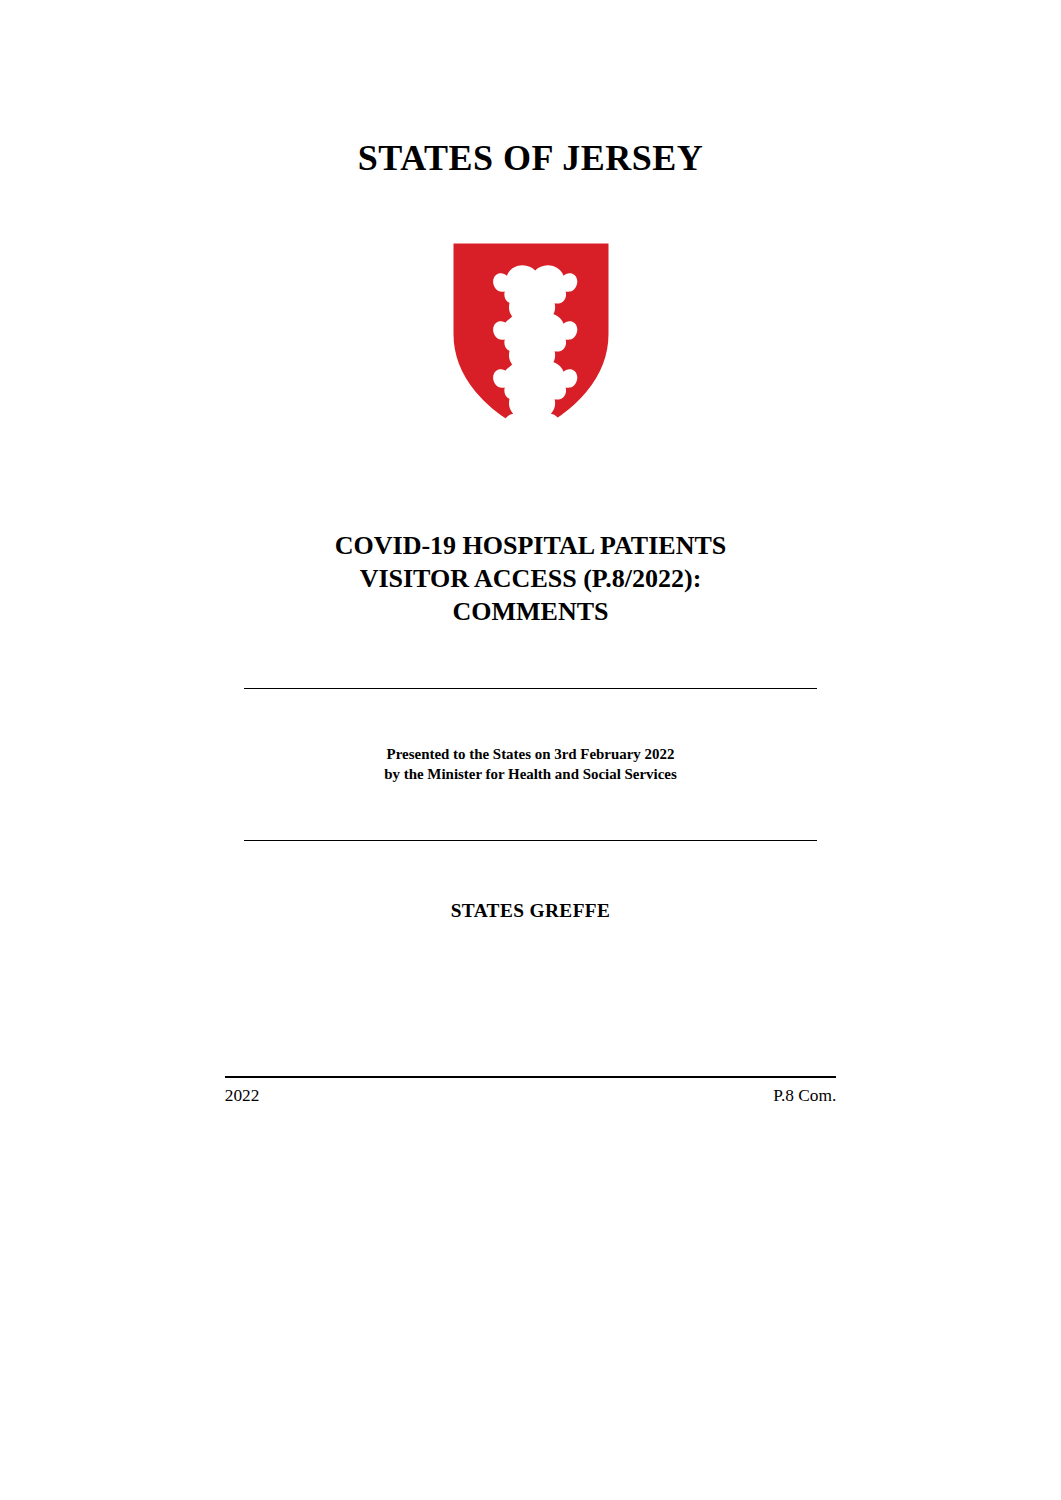STATES OF JERSEY
Jersey coat of arms
COVID-19 Hospital Patients
Visitor Access (P.8/2022):
Comments
Presented to the States on 3rd February 2022
by the Minister for Health and Social Services
STATES GREFFE
2022 P.8 Com.